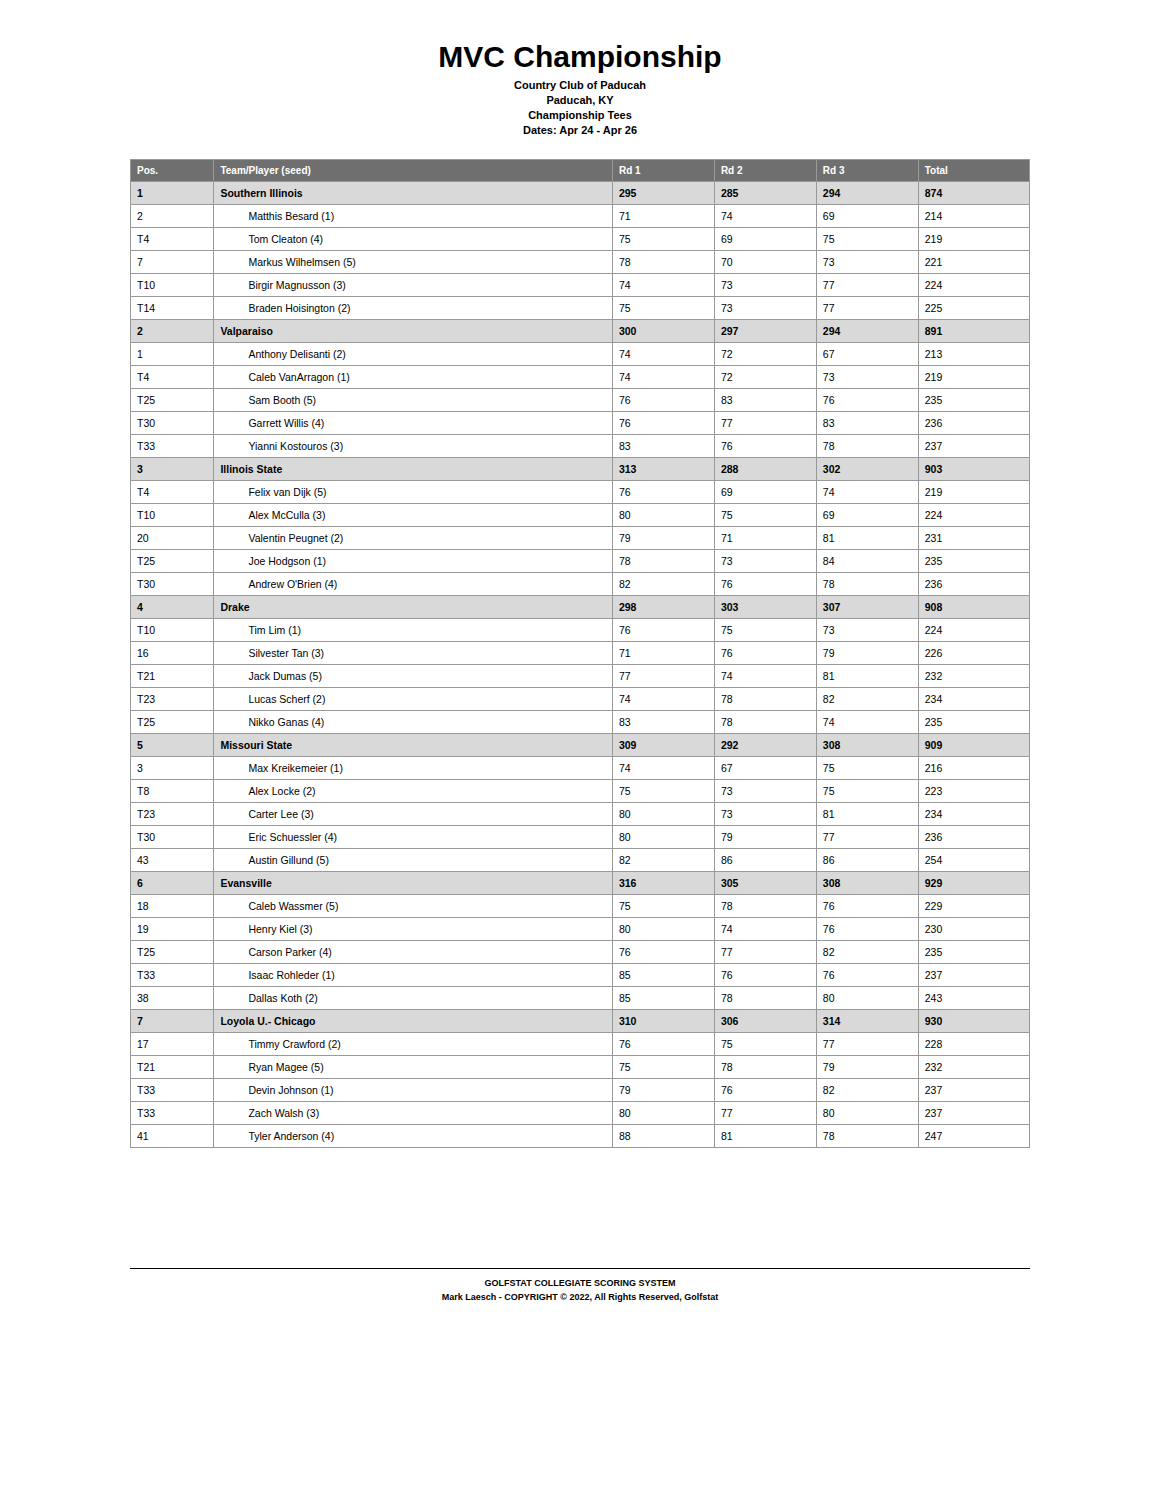MVC Championship
Country Club of Paducah
Paducah, KY
Championship Tees
Dates: Apr 24 - Apr 26
| Pos. | Team/Player (seed) | Rd 1 | Rd 2 | Rd 3 | Total |
| --- | --- | --- | --- | --- | --- |
| 1 | Southern Illinois | 295 | 285 | 294 | 874 |
| 2 | Matthis Besard (1) | 71 | 74 | 69 | 214 |
| T4 | Tom Cleaton (4) | 75 | 69 | 75 | 219 |
| 7 | Markus Wilhelmsen (5) | 78 | 70 | 73 | 221 |
| T10 | Birgir Magnusson (3) | 74 | 73 | 77 | 224 |
| T14 | Braden Hoisington (2) | 75 | 73 | 77 | 225 |
| 2 | Valparaiso | 300 | 297 | 294 | 891 |
| 1 | Anthony Delisanti (2) | 74 | 72 | 67 | 213 |
| T4 | Caleb VanArragon (1) | 74 | 72 | 73 | 219 |
| T25 | Sam Booth (5) | 76 | 83 | 76 | 235 |
| T30 | Garrett Willis (4) | 76 | 77 | 83 | 236 |
| T33 | Yianni Kostouros (3) | 83 | 76 | 78 | 237 |
| 3 | Illinois State | 313 | 288 | 302 | 903 |
| T4 | Felix van Dijk (5) | 76 | 69 | 74 | 219 |
| T10 | Alex McCulla (3) | 80 | 75 | 69 | 224 |
| 20 | Valentin Peugnet (2) | 79 | 71 | 81 | 231 |
| T25 | Joe Hodgson (1) | 78 | 73 | 84 | 235 |
| T30 | Andrew O'Brien (4) | 82 | 76 | 78 | 236 |
| 4 | Drake | 298 | 303 | 307 | 908 |
| T10 | Tim Lim (1) | 76 | 75 | 73 | 224 |
| 16 | Silvester Tan (3) | 71 | 76 | 79 | 226 |
| T21 | Jack Dumas (5) | 77 | 74 | 81 | 232 |
| T23 | Lucas Scherf (2) | 74 | 78 | 82 | 234 |
| T25 | Nikko Ganas (4) | 83 | 78 | 74 | 235 |
| 5 | Missouri State | 309 | 292 | 308 | 909 |
| 3 | Max Kreikemeier (1) | 74 | 67 | 75 | 216 |
| T8 | Alex Locke (2) | 75 | 73 | 75 | 223 |
| T23 | Carter Lee (3) | 80 | 73 | 81 | 234 |
| T30 | Eric Schuessler (4) | 80 | 79 | 77 | 236 |
| 43 | Austin Gillund (5) | 82 | 86 | 86 | 254 |
| 6 | Evansville | 316 | 305 | 308 | 929 |
| 18 | Caleb Wassmer (5) | 75 | 78 | 76 | 229 |
| 19 | Henry Kiel (3) | 80 | 74 | 76 | 230 |
| T25 | Carson Parker (4) | 76 | 77 | 82 | 235 |
| T33 | Isaac Rohleder (1) | 85 | 76 | 76 | 237 |
| 38 | Dallas Koth (2) | 85 | 78 | 80 | 243 |
| 7 | Loyola U.- Chicago | 310 | 306 | 314 | 930 |
| 17 | Timmy Crawford (2) | 76 | 75 | 77 | 228 |
| T21 | Ryan Magee (5) | 75 | 78 | 79 | 232 |
| T33 | Devin Johnson (1) | 79 | 76 | 82 | 237 |
| T33 | Zach Walsh (3) | 80 | 77 | 80 | 237 |
| 41 | Tyler Anderson (4) | 88 | 81 | 78 | 247 |
GOLFSTAT COLLEGIATE SCORING SYSTEM
Mark Laesch - COPYRIGHT © 2022, All Rights Reserved, Golfstat